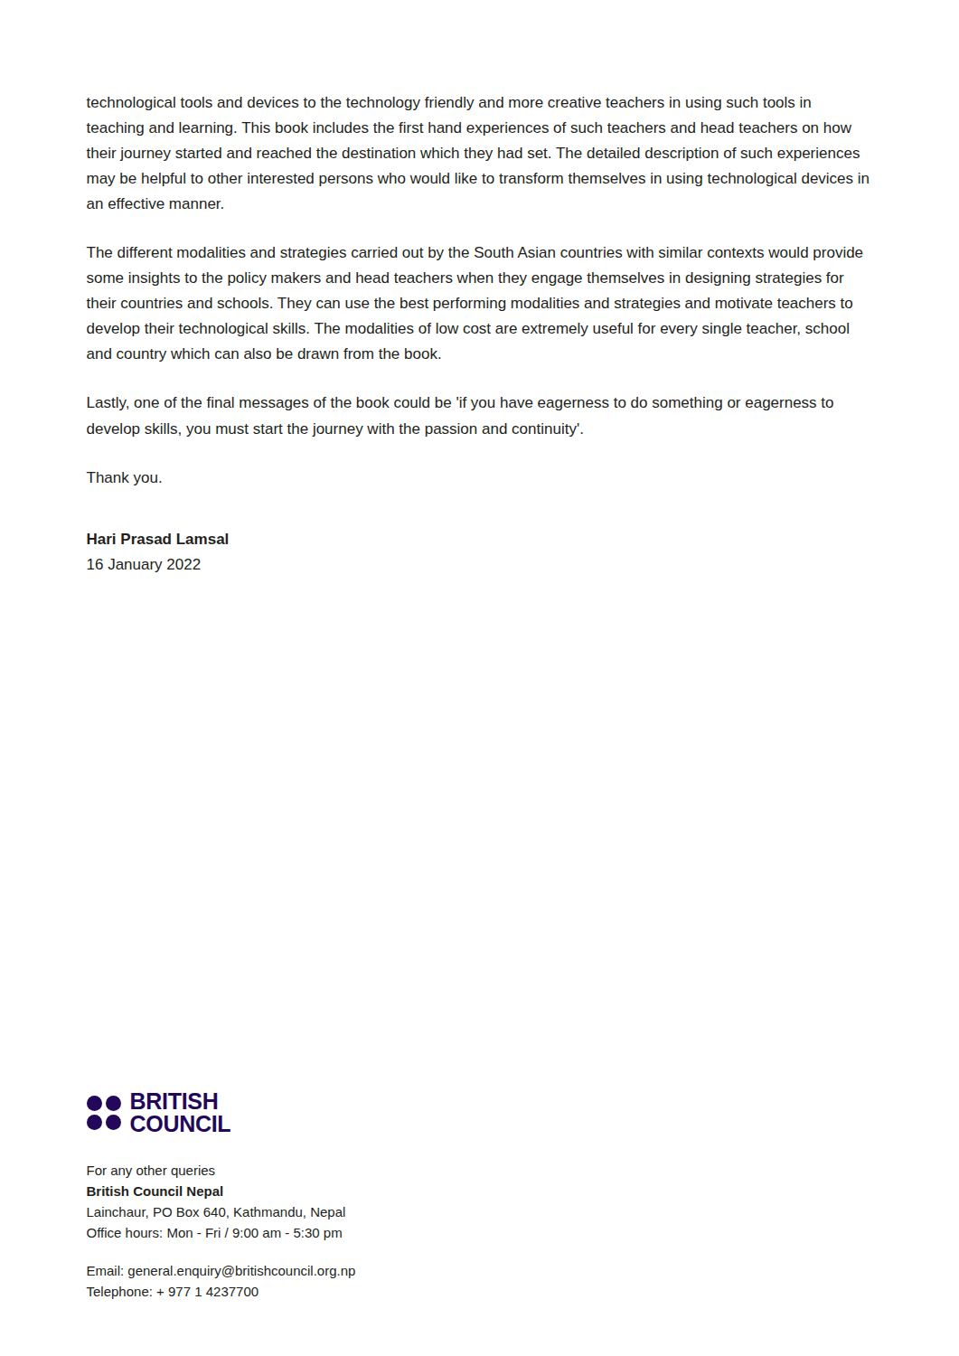technological tools and devices to the technology friendly and more creative teachers in using such tools in teaching and learning. This book includes the first hand experiences of such teachers and head teachers on how their journey started and reached the destination which they had set. The detailed description of such experiences may be helpful to other interested persons who would like to transform themselves in using technological devices in an effective manner.
The different modalities and strategies carried out by the South Asian countries with similar contexts would provide some insights to the policy makers and head teachers when they engage themselves in designing strategies for their countries and schools. They can use the best performing modalities and strategies and motivate teachers to develop their technological skills. The modalities of low cost are extremely useful for every single teacher, school and country which can also be drawn from the book.
Lastly, one of the final messages of the book could be 'if you have eagerness to do something or eagerness to develop skills, you must start the journey with the passion and continuity'.
Thank you.
Hari Prasad Lamsal 16 January 2022
British
Council
For any other queries
British Council Nepal
Lainchaur, PO Box 640, Kathmandu, Nepal
Office hours: Mon - Fri / 9:00 am - 5:30 pm
Email: general.enquiry@britishcouncil.org.np
Telephone: + 977 1 4237700